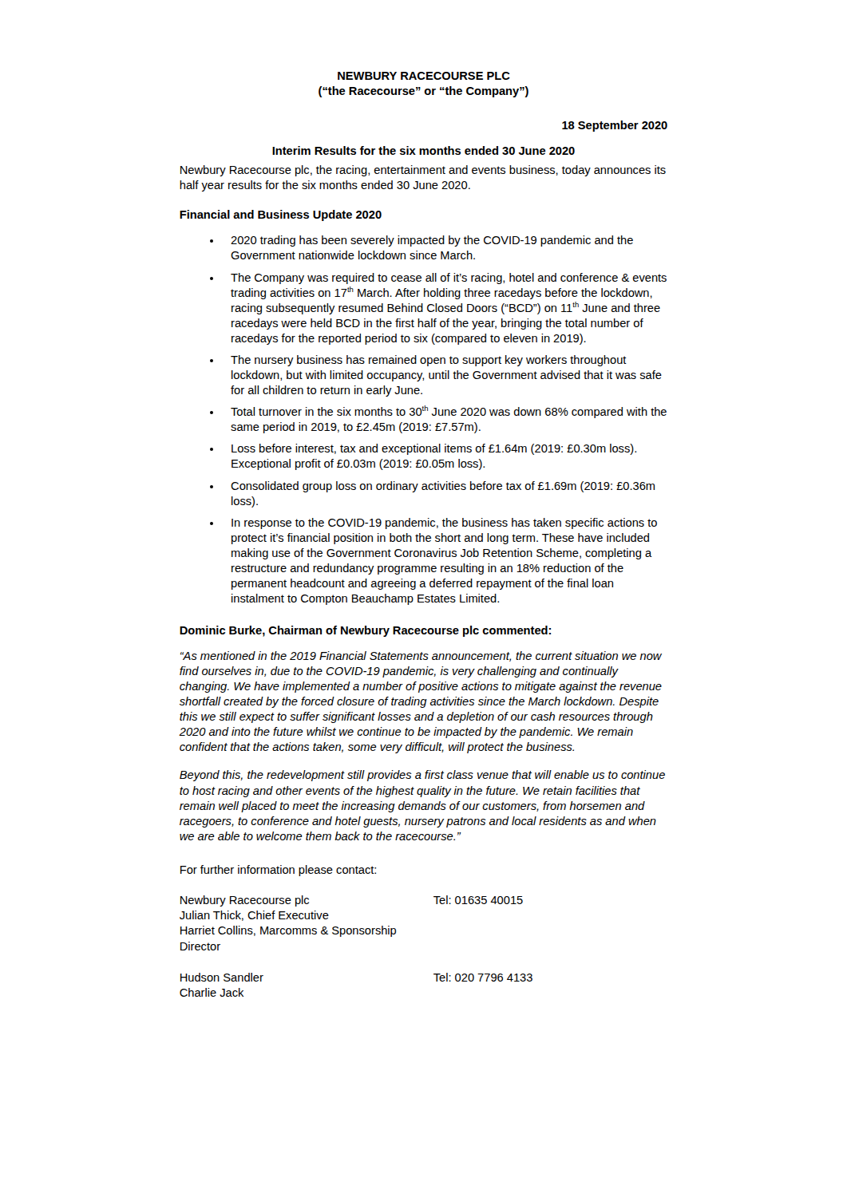NEWBURY RACECOURSE PLC
(“the Racecourse” or “the Company”)
18 September 2020
Interim Results for the six months ended 30 June 2020
Newbury Racecourse plc, the racing, entertainment and events business, today announces its half year results for the six months ended 30 June 2020.
Financial and Business Update 2020
2020 trading has been severely impacted by the COVID-19 pandemic and the Government nationwide lockdown since March.
The Company was required to cease all of it’s racing, hotel and conference & events trading activities on 17th March. After holding three racedays before the lockdown, racing subsequently resumed Behind Closed Doors (“BCD”) on 11th June and three racedays were held BCD in the first half of the year, bringing the total number of racedays for the reported period to six (compared to eleven in 2019).
The nursery business has remained open to support key workers throughout lockdown, but with limited occupancy, until the Government advised that it was safe for all children to return in early June.
Total turnover in the six months to 30th June 2020 was down 68% compared with the same period in 2019, to £2.45m (2019: £7.57m).
Loss before interest, tax and exceptional items of £1.64m (2019: £0.30m loss). Exceptional profit of £0.03m (2019: £0.05m loss).
Consolidated group loss on ordinary activities before tax of £1.69m (2019: £0.36m loss).
In response to the COVID-19 pandemic, the business has taken specific actions to protect it’s financial position in both the short and long term. These have included making use of the Government Coronavirus Job Retention Scheme, completing a restructure and redundancy programme resulting in an 18% reduction of the permanent headcount and agreeing a deferred repayment of the final loan instalment to Compton Beauchamp Estates Limited.
Dominic Burke, Chairman of Newbury Racecourse plc commented:
“As mentioned in the 2019 Financial Statements announcement, the current situation we now find ourselves in, due to the COVID-19 pandemic, is very challenging and continually changing. We have implemented a number of positive actions to mitigate against the revenue shortfall created by the forced closure of trading activities since the March lockdown. Despite this we still expect to suffer significant losses and a depletion of our cash resources through 2020 and into the future whilst we continue to be impacted by the pandemic. We remain confident that the actions taken, some very difficult, will protect the business.
Beyond this, the redevelopment still provides a first class venue that will enable us to continue to host racing and other events of the highest quality in the future. We retain facilities that remain well placed to meet the increasing demands of our customers, from horsemen and racegoers, to conference and hotel guests, nursery patrons and local residents as and when we are able to welcome them back to the racecourse.”
For further information please contact:
| Newbury Racecourse plc | Tel: 01635 40015 |
| Julian Thick, Chief Executive | |
| Harriet Collins, Marcomms & Sponsorship Director | |
| Hudson Sandler | Tel: 020 7796 4133 |
| Charlie Jack | |